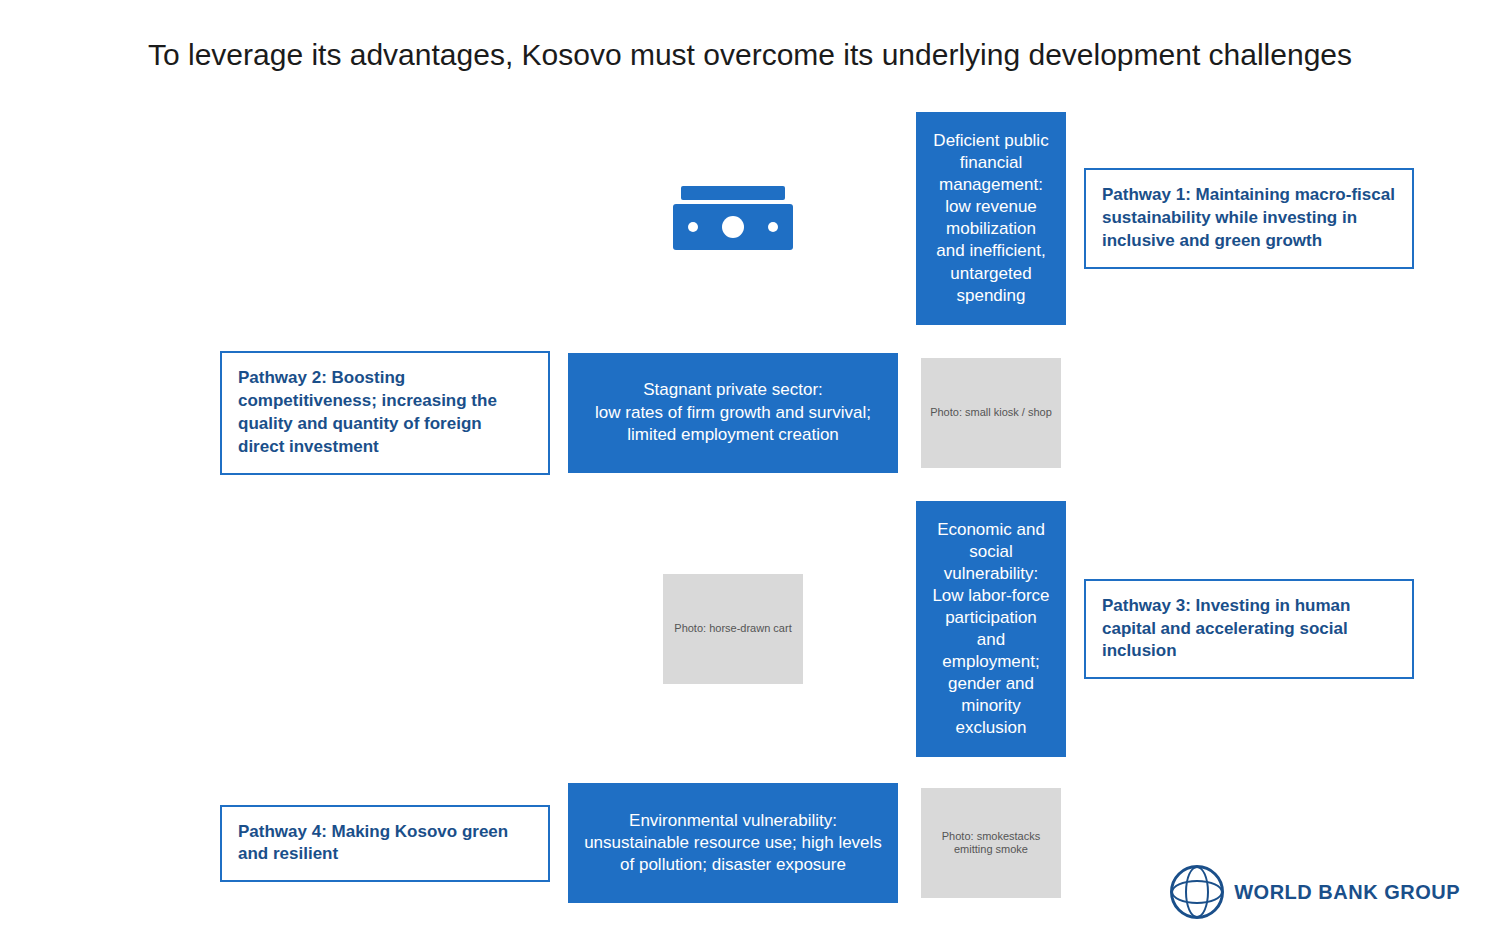To leverage its advantages, Kosovo must overcome its underlying development challenges
Deficient public financial management:
low revenue mobilization and inefficient, untargeted spending
Pathway 1: Maintaining macro-fiscal sustainability while investing in inclusive and green growth
Pathway 2: Boosting competitiveness; increasing the quality and quantity of foreign direct investment
Stagnant private sector:
low rates of firm growth and survival; limited employment creation
Photo: small kiosk / shop
Photo: horse-drawn cart
Economic and social vulnerability:
Low labor-force participation and employment; gender and minority exclusion
Pathway 3: Investing in human capital and accelerating social inclusion
Pathway 4: Making Kosovo green and resilient
Environmental vulnerability: unsustainable resource use; high levels of pollution; disaster exposure
Photo: smokestacks emitting smoke
WORLD BANK GROUP